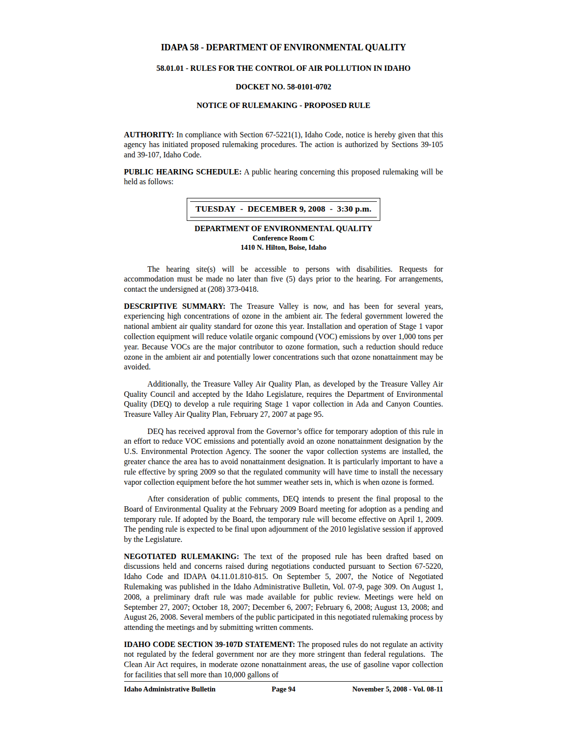IDAPA 58 - DEPARTMENT OF ENVIRONMENTAL QUALITY
58.01.01 - RULES FOR THE CONTROL OF AIR POLLUTION IN IDAHO
DOCKET NO. 58-0101-0702
NOTICE OF RULEMAKING - PROPOSED RULE
AUTHORITY: In compliance with Section 67-5221(1), Idaho Code, notice is hereby given that this agency has initiated proposed rulemaking procedures. The action is authorized by Sections 39-105 and 39-107, Idaho Code.
PUBLIC HEARING SCHEDULE: A public hearing concerning this proposed rulemaking will be held as follows:
TUESDAY - DECEMBER 9, 2008 - 3:30 p.m.
DEPARTMENT OF ENVIRONMENTAL QUALITY
Conference Room C
1410 N. Hilton, Boise, Idaho
The hearing site(s) will be accessible to persons with disabilities. Requests for accommodation must be made no later than five (5) days prior to the hearing. For arrangements, contact the undersigned at (208) 373-0418.
DESCRIPTIVE SUMMARY: The Treasure Valley is now, and has been for several years, experiencing high concentrations of ozone in the ambient air. The federal government lowered the national ambient air quality standard for ozone this year. Installation and operation of Stage 1 vapor collection equipment will reduce volatile organic compound (VOC) emissions by over 1,000 tons per year. Because VOCs are the major contributor to ozone formation, such a reduction should reduce ozone in the ambient air and potentially lower concentrations such that ozone nonattainment may be avoided.
Additionally, the Treasure Valley Air Quality Plan, as developed by the Treasure Valley Air Quality Council and accepted by the Idaho Legislature, requires the Department of Environmental Quality (DEQ) to develop a rule requiring Stage 1 vapor collection in Ada and Canyon Counties. Treasure Valley Air Quality Plan, February 27, 2007 at page 95.
DEQ has received approval from the Governor’s office for temporary adoption of this rule in an effort to reduce VOC emissions and potentially avoid an ozone nonattainment designation by the U.S. Environmental Protection Agency. The sooner the vapor collection systems are installed, the greater chance the area has to avoid nonattainment designation. It is particularly important to have a rule effective by spring 2009 so that the regulated community will have time to install the necessary vapor collection equipment before the hot summer weather sets in, which is when ozone is formed.
After consideration of public comments, DEQ intends to present the final proposal to the Board of Environmental Quality at the February 2009 Board meeting for adoption as a pending and temporary rule. If adopted by the Board, the temporary rule will become effective on April 1, 2009. The pending rule is expected to be final upon adjournment of the 2010 legislative session if approved by the Legislature.
NEGOTIATED RULEMAKING: The text of the proposed rule has been drafted based on discussions held and concerns raised during negotiations conducted pursuant to Section 67-5220, Idaho Code and IDAPA 04.11.01.810-815. On September 5, 2007, the Notice of Negotiated Rulemaking was published in the Idaho Administrative Bulletin, Vol. 07-9, page 309. On August 1, 2008, a preliminary draft rule was made available for public review. Meetings were held on September 27, 2007; October 18, 2007; December 6, 2007; February 6, 2008; August 13, 2008; and August 26, 2008. Several members of the public participated in this negotiated rulemaking process by attending the meetings and by submitting written comments.
IDAHO CODE SECTION 39-107D STATEMENT: The proposed rules do not regulate an activity not regulated by the federal government nor are they more stringent than federal regulations. The Clean Air Act requires, in moderate ozone nonattainment areas, the use of gasoline vapor collection for facilities that sell more than 10,000 gallons of
Idaho Administrative Bulletin
Page 94
November 5, 2008 - Vol. 08-11